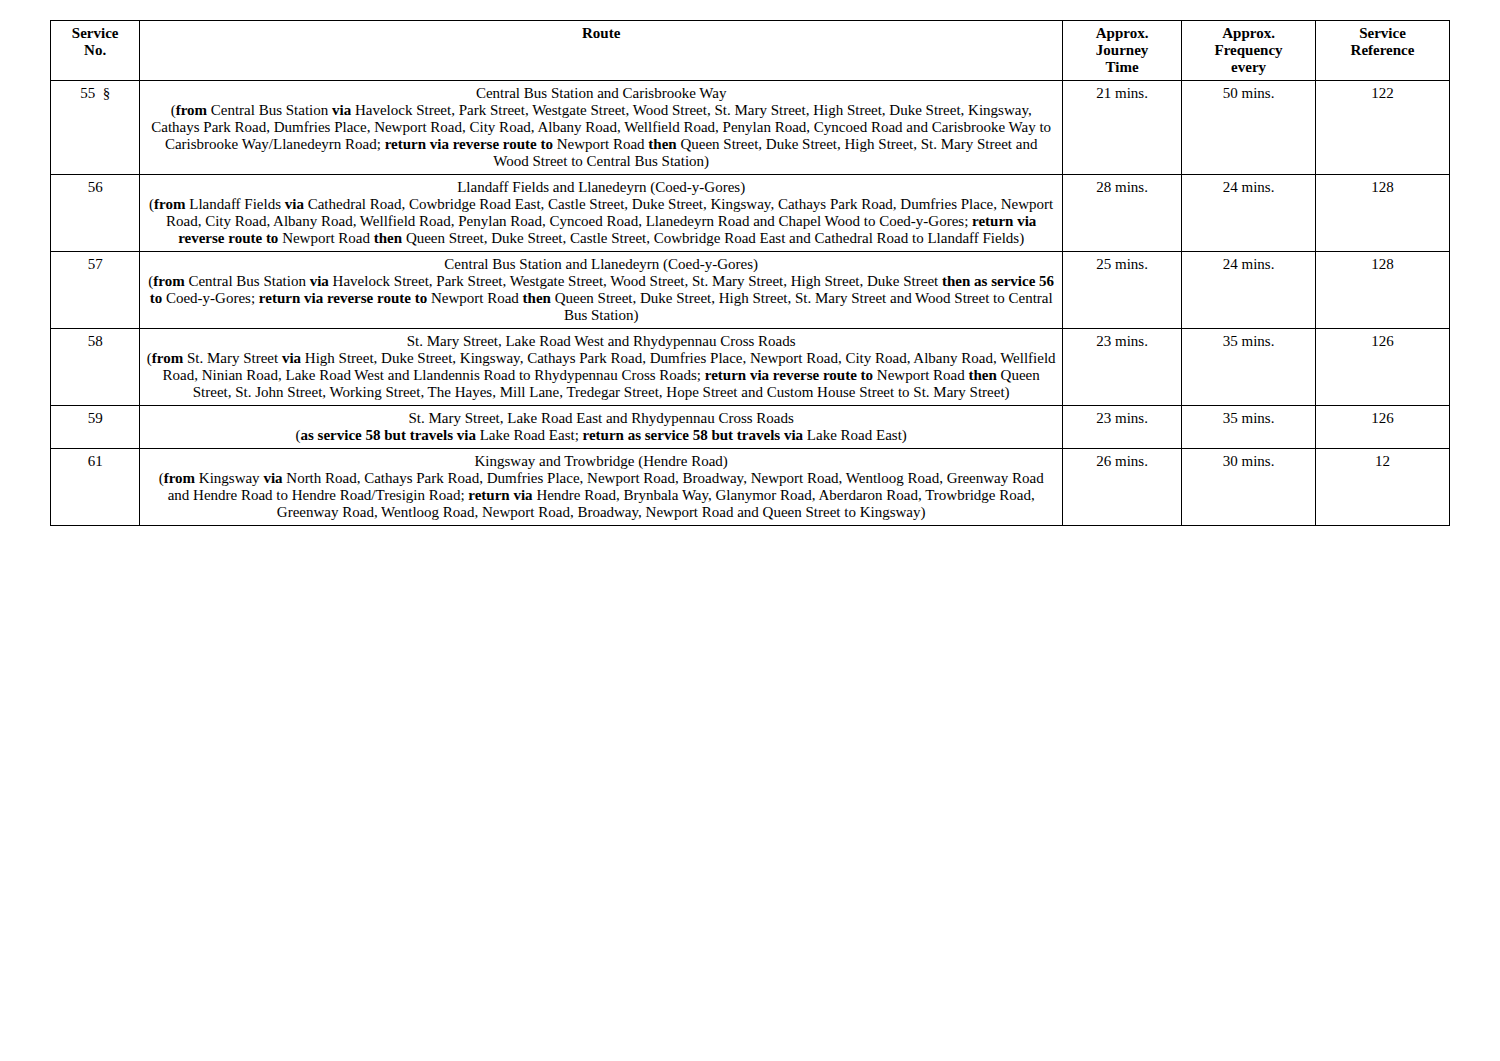| Service No. | Route | Approx. Journey Time | Approx. Frequency every | Service Reference |
| --- | --- | --- | --- | --- |
| 55 § | Central Bus Station and Carisbrooke Way ( from Central Bus Station via Havelock Street, Park Street, Westgate Street, Wood Street, St. Mary Street, High Street, Duke Street, Kingsway, Cathays Park Road, Dumfries Place, Newport Road, City Road, Albany Road, Wellfield Road, Penylan Road, Cyncoed Road and Carisbrooke Way to Carisbrooke Way/Llanedeyrn Road; return via reverse route to Newport Road then Queen Street, Duke Street, High Street, St. Mary Street and Wood Street to Central Bus Station) | 21 mins. | 50 mins. | 122 |
| 56 | Llandaff Fields and Llanedeyrn (Coed-y-Gores) ( from Llandaff Fields via Cathedral Road, Cowbridge Road East, Castle Street, Duke Street, Kingsway, Cathays Park Road, Dumfries Place, Newport Road, City Road, Albany Road, Wellfield Road, Penylan Road, Cyncoed Road, Llanedeyrn Road and Chapel Wood to Coed-y-Gores; return via reverse route to Newport Road then Queen Street, Duke Street, Castle Street, Cowbridge Road East and Cathedral Road to Llandaff Fields) | 28 mins. | 24 mins. | 128 |
| 57 | Central Bus Station and Llanedeyrn (Coed-y-Gores) ( from Central Bus Station via Havelock Street, Park Street, Westgate Street, Wood Street, St. Mary Street, High Street, Duke Street then as service 56 to Coed-y-Gores; return via reverse route to Newport Road then Queen Street, Duke Street, High Street, St. Mary Street and Wood Street to Central Bus Station) | 25 mins. | 24 mins. | 128 |
| 58 | St. Mary Street, Lake Road West and Rhydypennau Cross Roads ( from St. Mary Street via High Street, Duke Street, Kingsway, Cathays Park Road, Dumfries Place, Newport Road, City Road, Albany Road, Wellfield Road, Ninian Road, Lake Road West and Llandennis Road to Rhydypennau Cross Roads; return via reverse route to Newport Road then Queen Street, St. John Street, Working Street, The Hayes, Mill Lane, Tredegar Street, Hope Street and Custom House Street to St. Mary Street) | 23 mins. | 35 mins. | 126 |
| 59 | St. Mary Street, Lake Road East and Rhydypennau Cross Roads ( as service 58 but travels via Lake Road East; return as service 58 but travels via Lake Road East) | 23 mins. | 35 mins. | 126 |
| 61 | Kingsway and Trowbridge (Hendre Road) ( from Kingsway via North Road, Cathays Park Road, Dumfries Place, Newport Road, Broadway, Newport Road, Wentloog Road, Greenway Road and Hendre Road to Hendre Road/Tresigin Road; return via Hendre Road, Brynbala Way, Glanymor Road, Aberdaron Road, Trowbridge Road, Greenway Road, Wentloog Road, Newport Road, Broadway, Newport Road and Queen Street to Kingsway) | 26 mins. | 30 mins. | 12 |